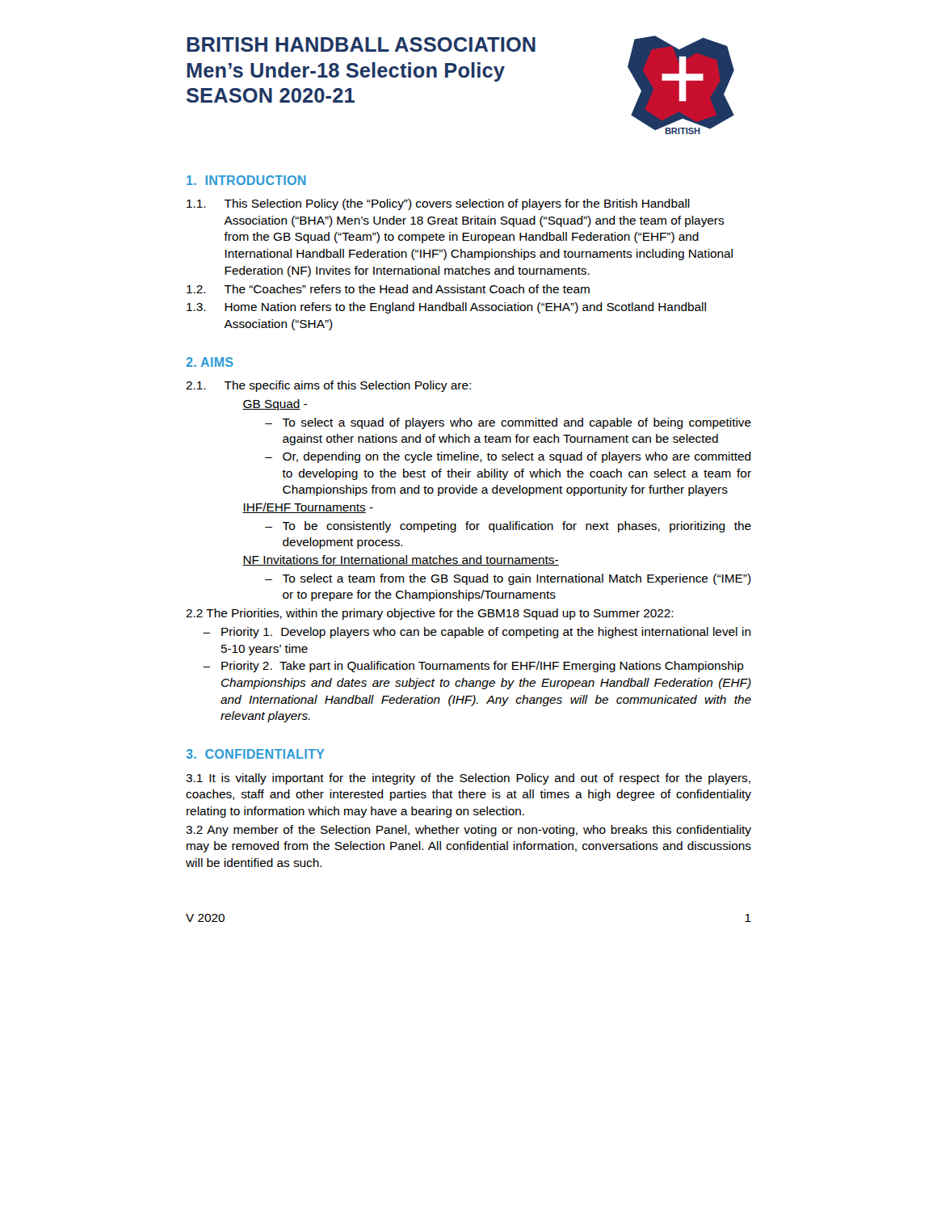BRITISH HANDBALL ASSOCIATION
Men’s Under-18 Selection Policy
SEASON 2020-21
1. INTRODUCTION
1.1. This Selection Policy (the “Policy”) covers selection of players for the British Handball Association (“BHA”) Men’s Under 18 Great Britain Squad (“Squad”) and the team of players from the GB Squad (“Team”) to compete in European Handball Federation (“EHF”) and International Handball Federation (“IHF”) Championships and tournaments including National Federation (NF) Invites for International matches and tournaments.
1.2. The “Coaches” refers to the Head and Assistant Coach of the team
1.3. Home Nation refers to the England Handball Association (“EHA”) and Scotland Handball Association (“SHA”)
2. AIMS
2.1. The specific aims of this Selection Policy are:
GB Squad -
To select a squad of players who are committed and capable of being competitive against other nations and of which a team for each Tournament can be selected
Or, depending on the cycle timeline, to select a squad of players who are committed to developing to the best of their ability of which the coach can select a team for Championships from and to provide a development opportunity for further players
IHF/EHF Tournaments -
To be consistently competing for qualification for next phases, prioritizing the development process.
NF Invitations for International matches and tournaments-
To select a team from the GB Squad to gain International Match Experience (“IME”) or to prepare for the Championships/Tournaments
2.2 The Priorities, within the primary objective for the GBM18 Squad up to Summer 2022:
Priority 1. Develop players who can be capable of competing at the highest international level in 5-10 years’ time
Priority 2. Take part in Qualification Tournaments for EHF/IHF Emerging Nations Championship
Championships and dates are subject to change by the European Handball Federation (EHF) and International Handball Federation (IHF). Any changes will be communicated with the relevant players.
3. CONFIDENTIALITY
3.1 It is vitally important for the integrity of the Selection Policy and out of respect for the players, coaches, staff and other interested parties that there is at all times a high degree of confidentiality relating to information which may have a bearing on selection.
3.2 Any member of the Selection Panel, whether voting or non-voting, who breaks this confidentiality may be removed from the Selection Panel. All confidential information, conversations and discussions will be identified as such.
V 2020 1